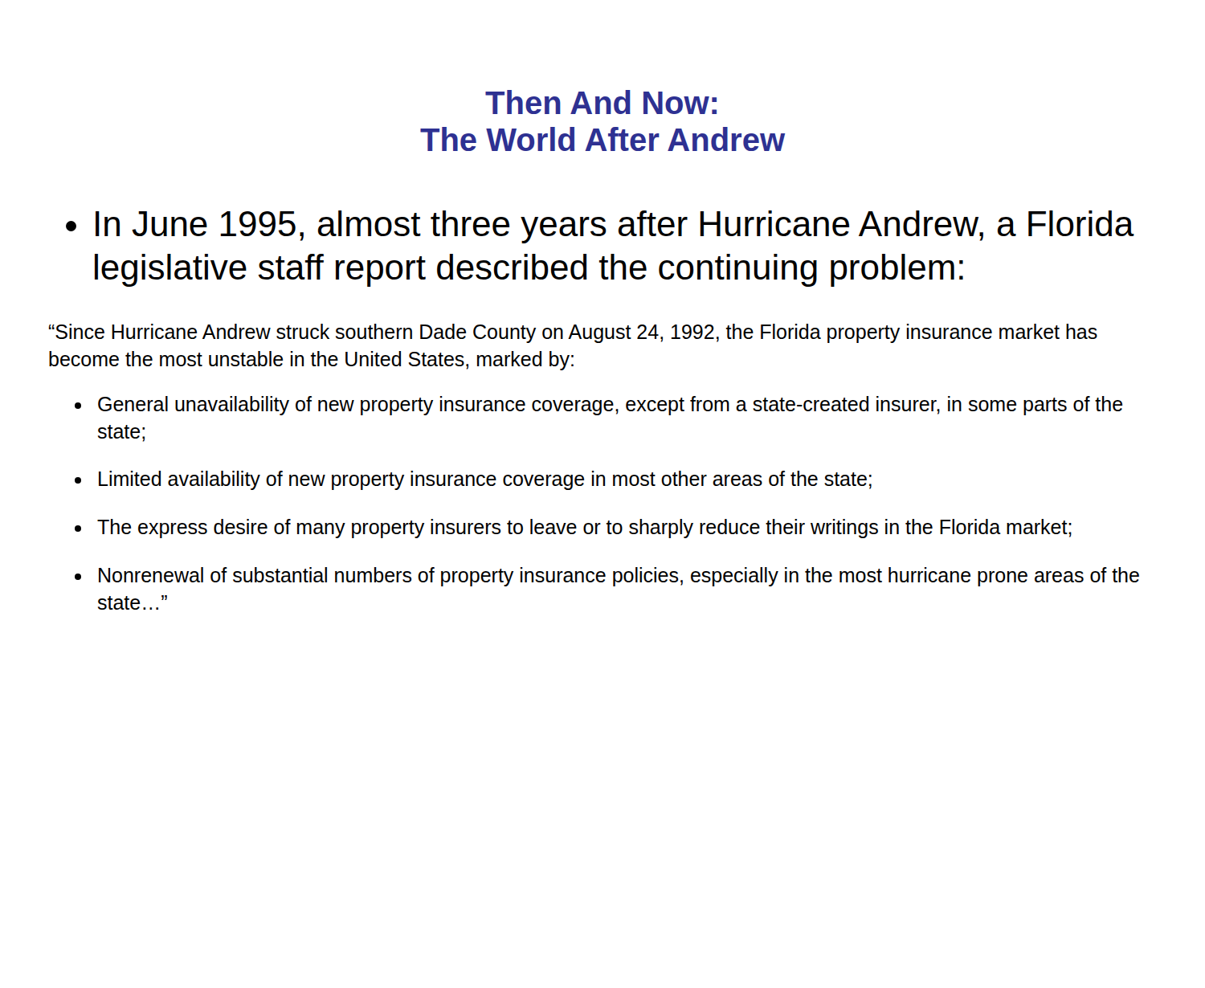Then And Now:
The World After Andrew
In June 1995, almost three years after Hurricane Andrew, a Florida legislative staff report described the continuing problem:
“Since Hurricane Andrew struck southern Dade County on August 24, 1992, the Florida property insurance market has become the most unstable in the United States, marked by:
General unavailability of new property insurance coverage, except from a state-created insurer, in some parts of the state;
Limited availability of new property insurance coverage in most other areas of the state;
The express desire of many property insurers to leave or to sharply reduce their writings in the Florida market;
Nonrenewal of substantial numbers of property insurance policies, especially in the most hurricane prone areas of the state…”